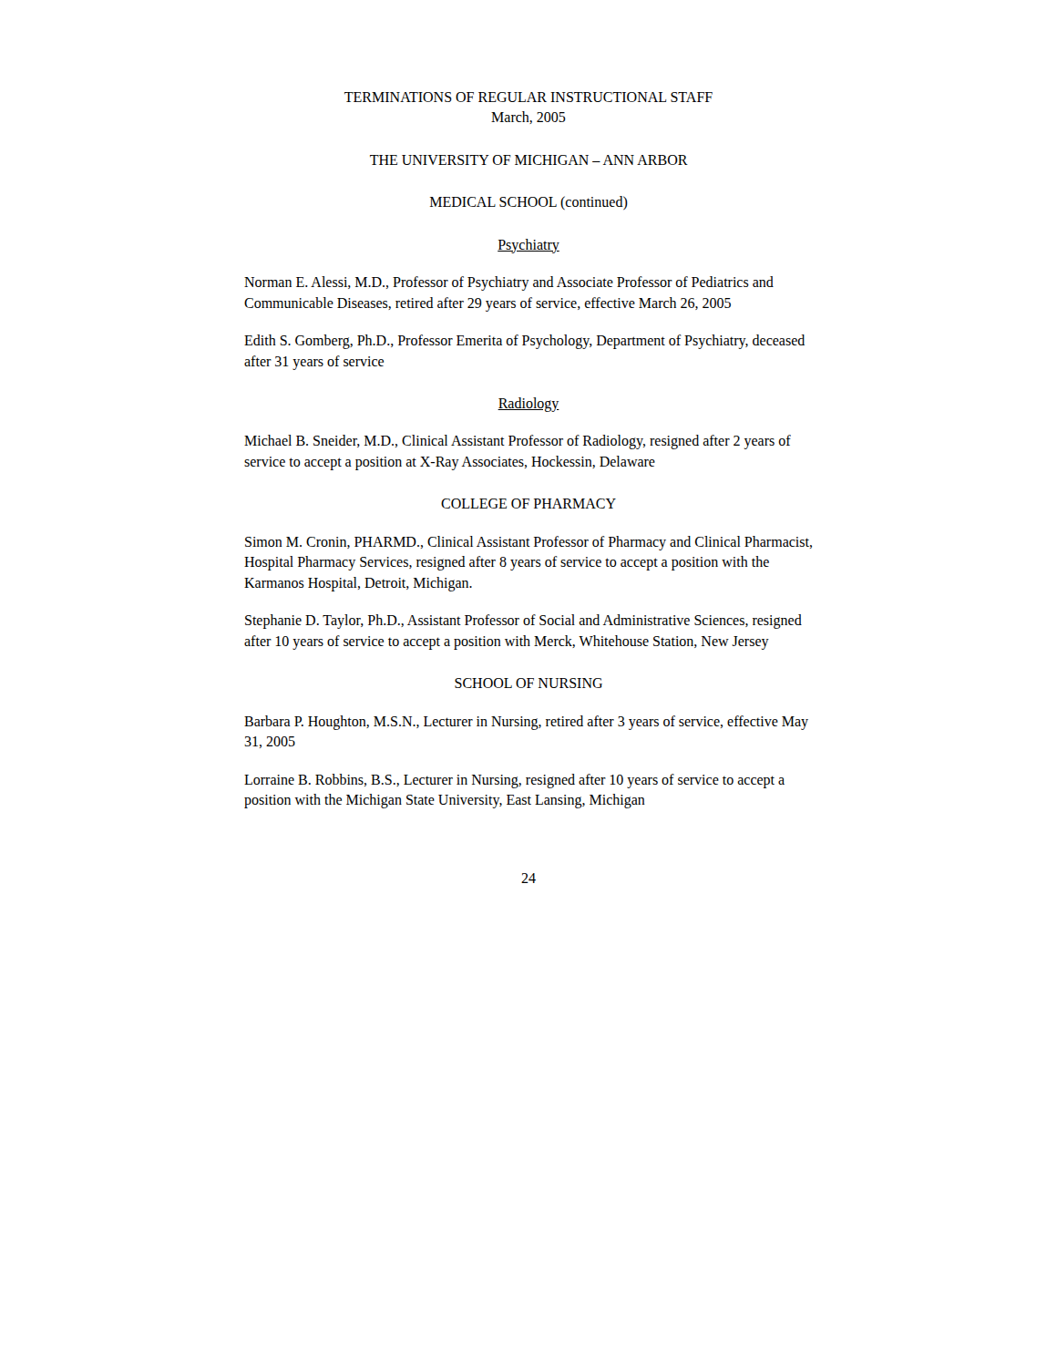TERMINATIONS OF REGULAR INSTRUCTIONAL STAFF
March, 2005
THE UNIVERSITY OF MICHIGAN – ANN ARBOR
MEDICAL SCHOOL (continued)
Psychiatry
Norman E. Alessi, M.D., Professor of Psychiatry and Associate Professor of Pediatrics and Communicable Diseases, retired after 29 years of service, effective March 26, 2005
Edith S. Gomberg, Ph.D., Professor Emerita of Psychology, Department of Psychiatry, deceased after 31 years of service
Radiology
Michael B. Sneider, M.D., Clinical Assistant Professor of Radiology, resigned after 2 years of service to accept a position at X-Ray Associates, Hockessin, Delaware
COLLEGE OF PHARMACY
Simon M. Cronin, PHARMD., Clinical Assistant Professor of Pharmacy and Clinical Pharmacist, Hospital Pharmacy Services, resigned after 8 years of service to accept a position with the Karmanos Hospital, Detroit, Michigan.
Stephanie D. Taylor, Ph.D., Assistant Professor of Social and Administrative Sciences, resigned after 10 years of service to accept a position with Merck, Whitehouse Station, New Jersey
SCHOOL OF NURSING
Barbara P. Houghton, M.S.N., Lecturer in Nursing, retired after 3 years of service, effective May 31, 2005
Lorraine B. Robbins, B.S., Lecturer in Nursing, resigned after 10 years of service to accept a position with the Michigan State University, East Lansing, Michigan
24